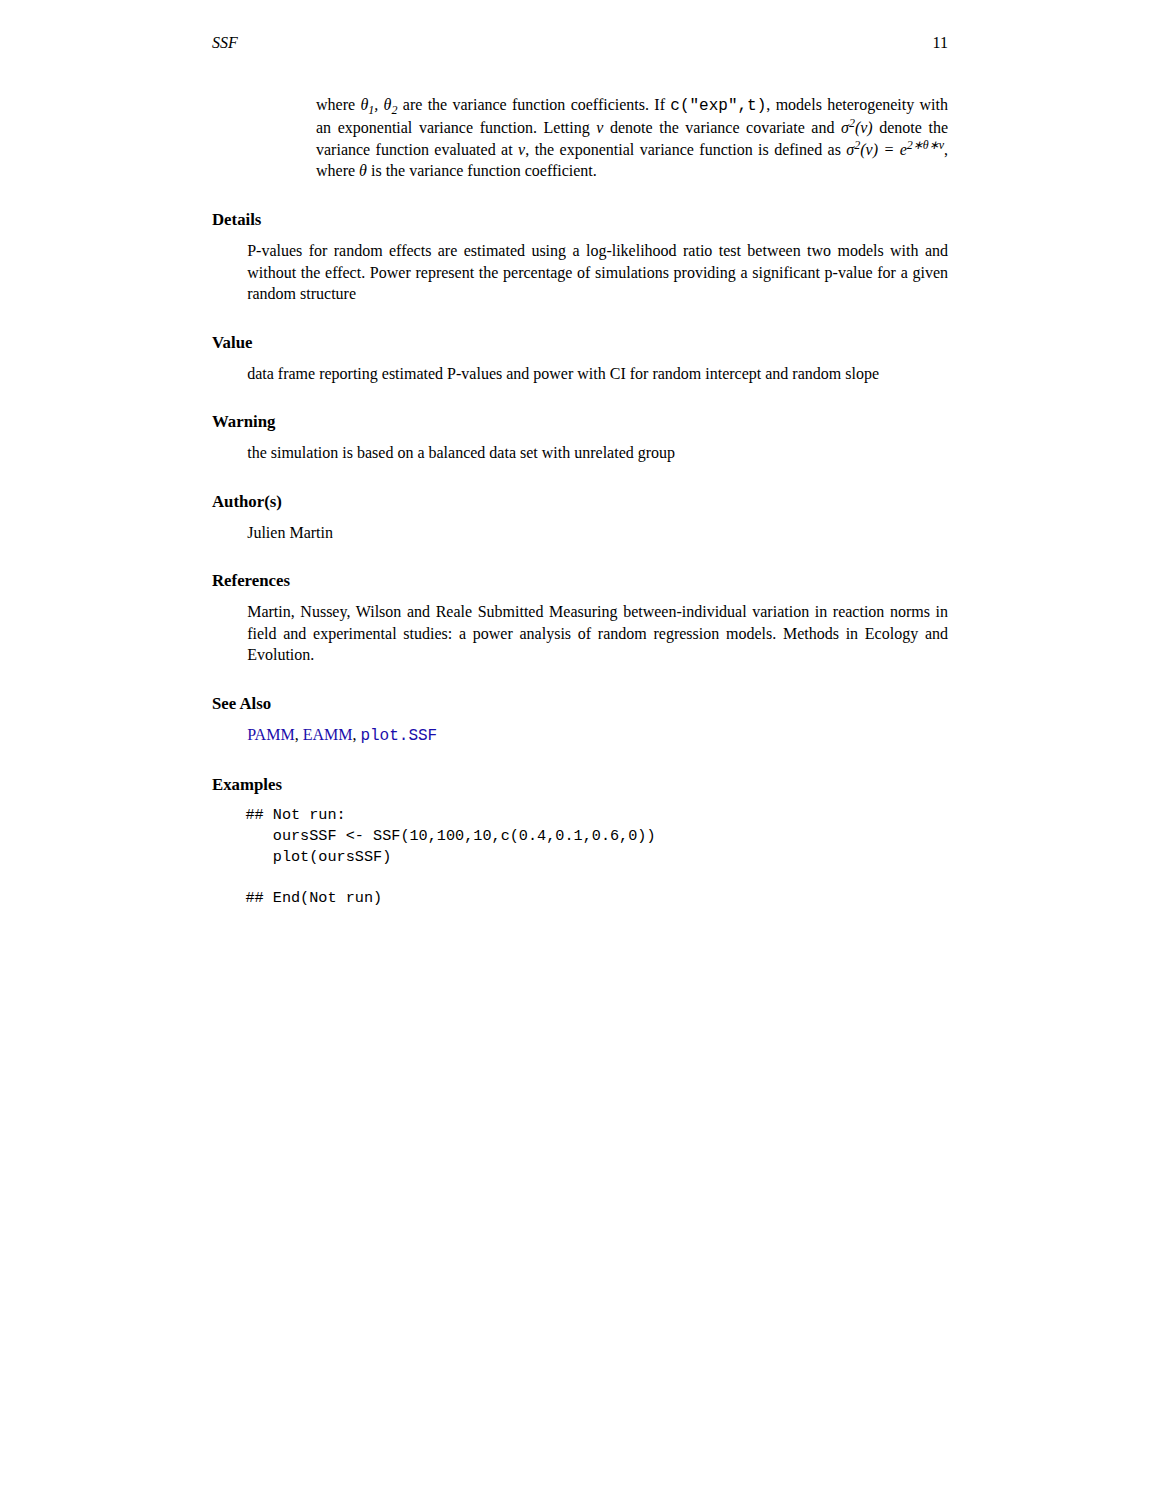SSF 11
where θ1, θ2 are the variance function coefficients. If c("exp",t), models heterogeneity with an exponential variance function. Letting v denote the variance covariate and σ2(v) denote the variance function evaluated at v, the exponential variance function is defined as σ2(v) = e2∗θ∗v, where θ is the variance function coefficient.
Details
P-values for random effects are estimated using a log-likelihood ratio test between two models with and without the effect. Power represent the percentage of simulations providing a significant p-value for a given random structure
Value
data frame reporting estimated P-values and power with CI for random intercept and random slope
Warning
the simulation is based on a balanced data set with unrelated group
Author(s)
Julien Martin
References
Martin, Nussey, Wilson and Reale Submitted Measuring between-individual variation in reaction norms in field and experimental studies: a power analysis of random regression models. Methods in Ecology and Evolution.
See Also
PAMM, EAMM, plot.SSF
Examples
## Not run:
   oursSSF <- SSF(10,100,10,c(0.4,0.1,0.6,0))
   plot(oursSSF)

## End(Not run)